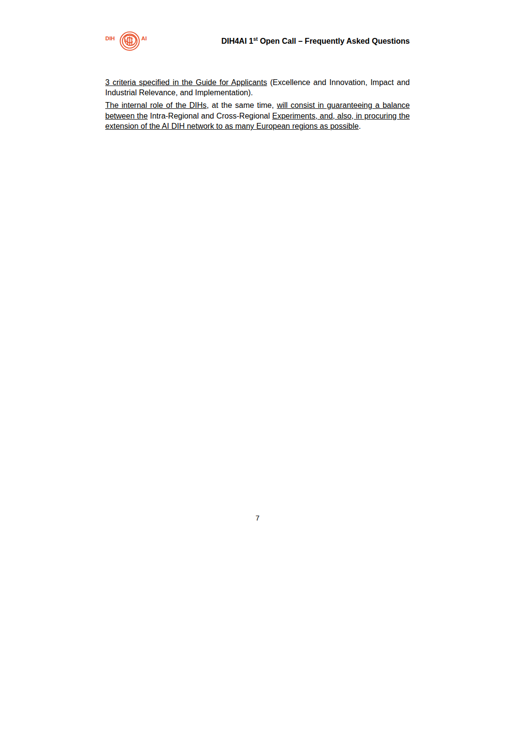DIH AI 4
DIH4AI 1st Open Call – Frequently Asked Questions
3 criteria specified in the Guide for Applicants (Excellence and Innovation, Impact and Industrial Relevance, and Implementation).
The internal role of the DIHs, at the same time, will consist in guaranteeing a balance between the Intra-Regional and Cross-Regional Experiments, and, also, in procuring the extension of the AI DIH network to as many European regions as possible.
7